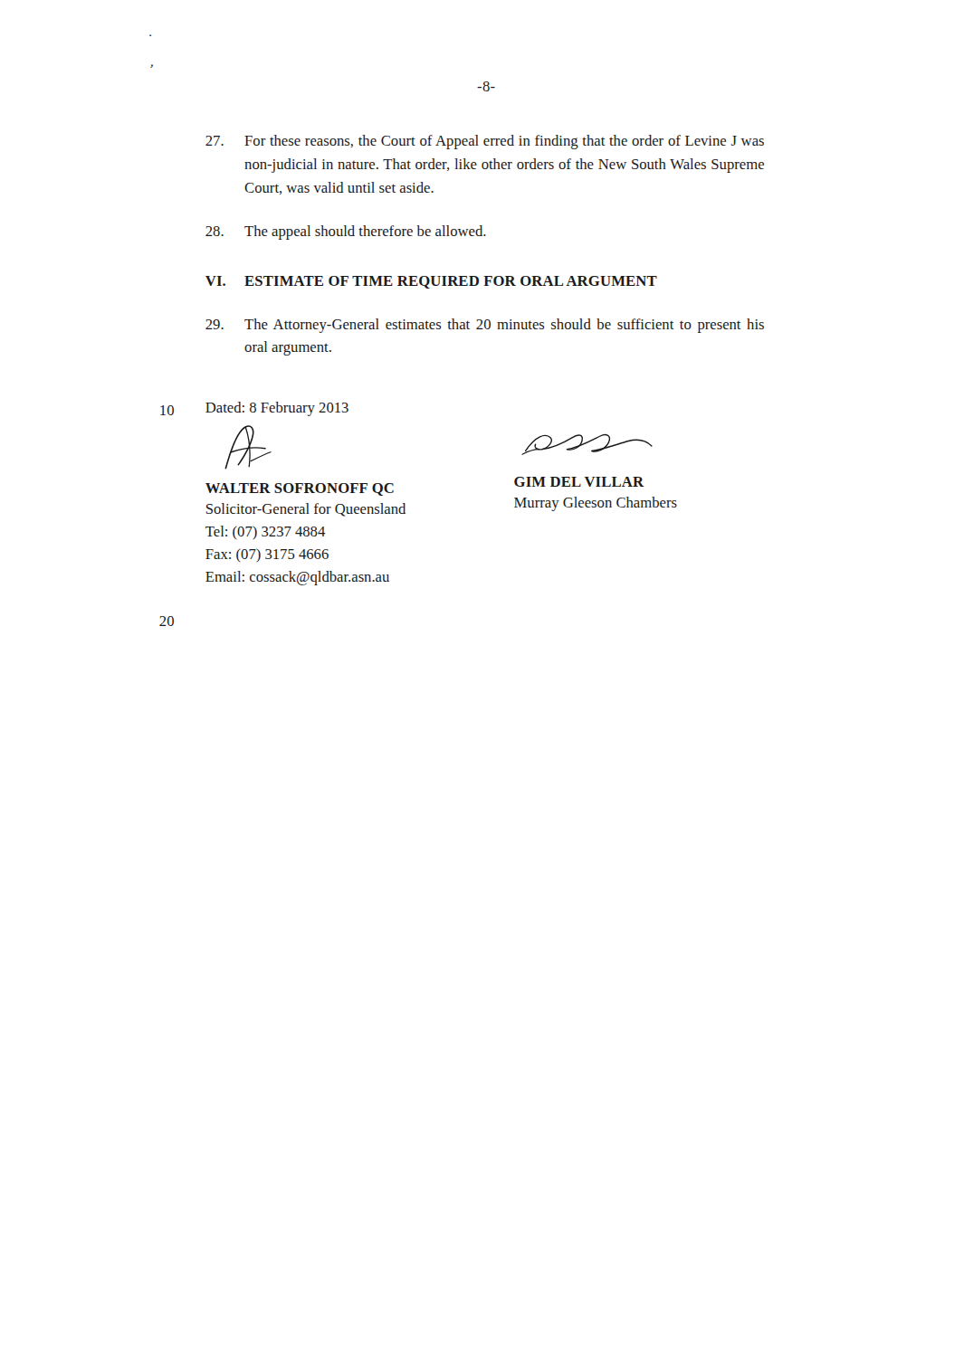.
,
-8-
10
20
27.
For these reasons, the Court of Appeal erred in finding that the order of Levine J was non-judicial in nature. That order, like other orders of the New South Wales Supreme Court, was valid until set aside.
28.
The appeal should therefore be allowed.
VI. ESTIMATE OF TIME REQUIRED FOR ORAL ARGUMENT
29.
The Attorney-General estimates that 20 minutes should be sufficient to present his oral argument.
Dated: 8 February 2013
WALTER SOFRONOFF QC
Solicitor-General for Queensland
Tel: (07) 3237 4884
Fax: (07) 3175 4666
Email: cossack@qldbar.asn.au
GIM DEL VILLAR
Murray Gleeson Chambers